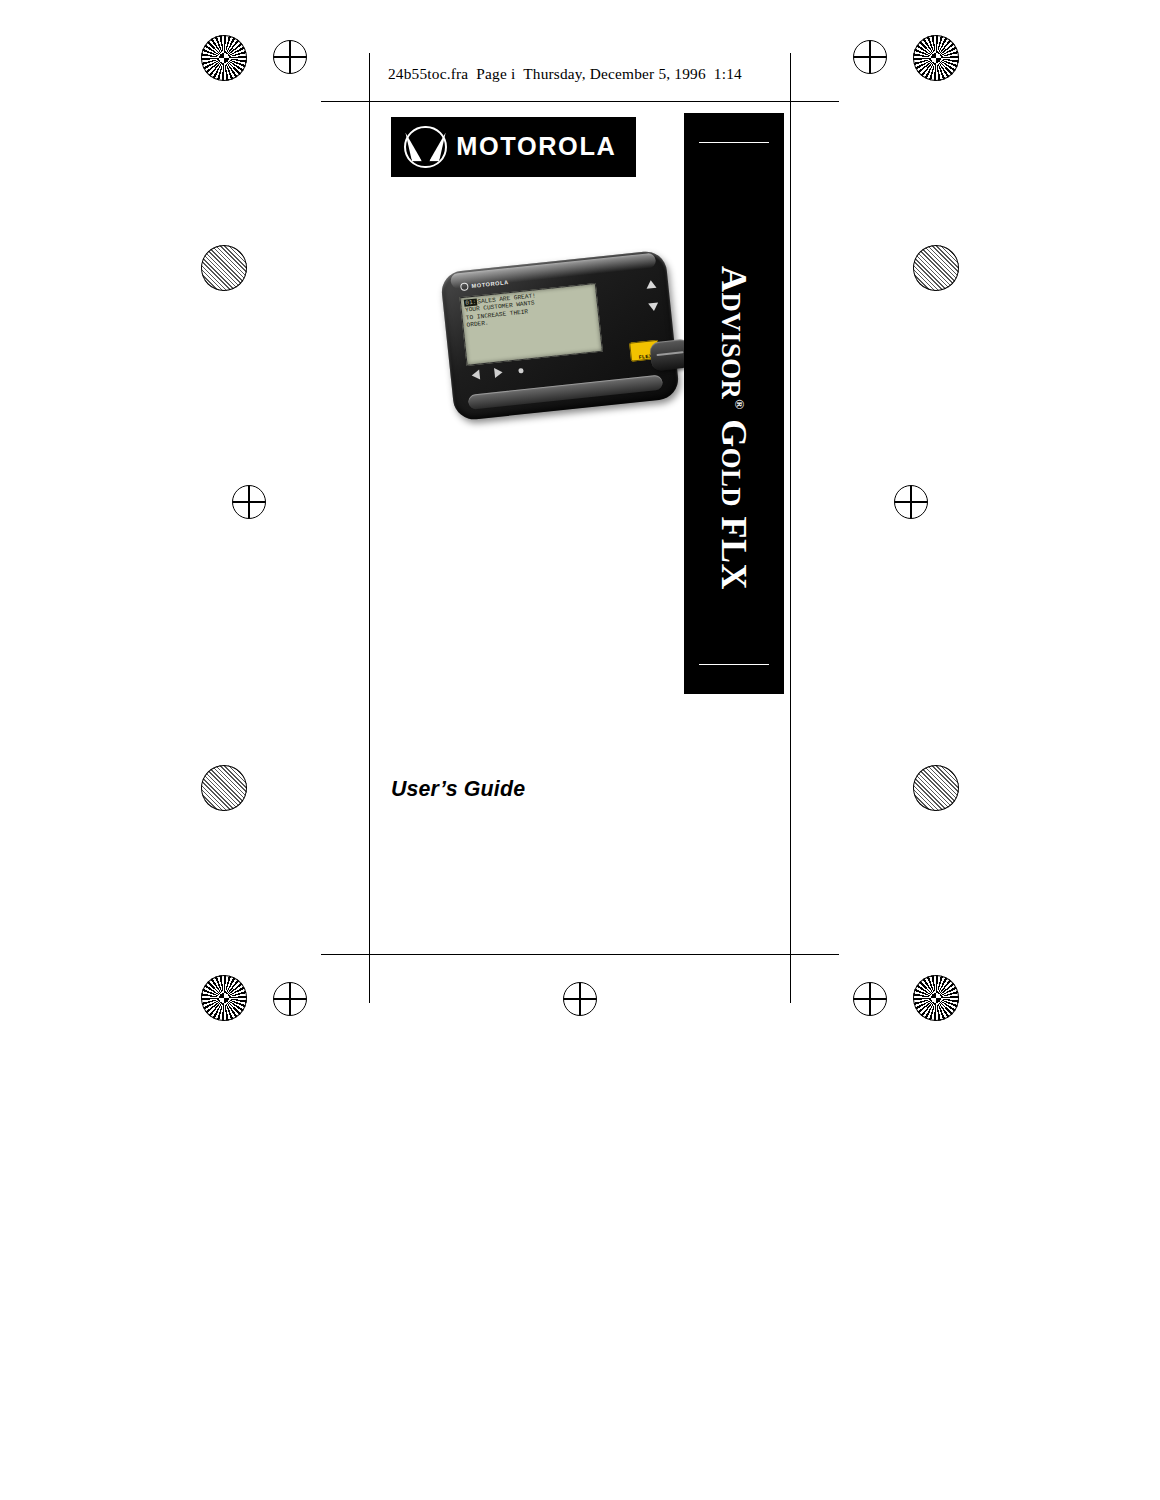24b55toc.fra Page i Thursday, December 5, 1996 1:14
MOTOROLA
MOTOROLA
01: SALES ARE GREAT!
YOUR CUSTOMER WANTS
TO INCREASE THEIR
ORDER.
FLEX
ADVISOR® GOLD FLX
User’s Guide